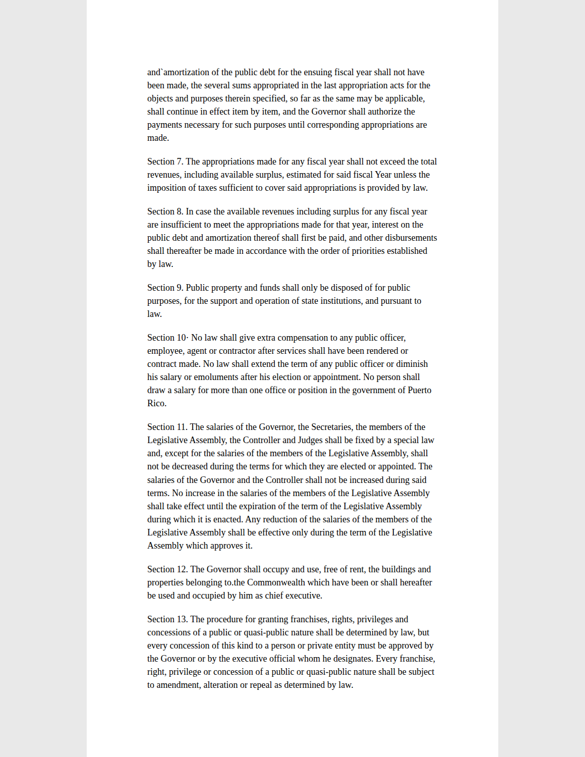and`amortization of the public debt for the ensuing fiscal year shall not have been made, the several sums appropriated in the last appropriation acts for the objects and purposes therein specified, so far as the same may be applicable, shall continue in effect item by item, and the Governor shall authorize the payments necessary for such purposes until corresponding appropriations are made.
Section 7. The appropriations made for any fiscal year shall not exceed the total revenues, including available surplus, estimated for said fiscal Year unless the imposition of taxes sufficient to cover said appropriations is provided by law.
Section 8. In case the available revenues including surplus for any fiscal year are insufficient to meet the appropriations made for that year, interest on the public debt and amortization thereof shall first be paid, and other disbursements shall thereafter be made in accordance with the order of priorities established by law.
Section 9. Public property and funds shall only be disposed of for public purposes, for the support and operation of state institutions, and pursuant to law.
Section 10· No law shall give extra compensation to any public officer, employee, agent or contractor after services shall have been rendered or contract made. No law shall extend the term of any public officer or diminish his salary or emoluments after his election or appointment. No person shall draw a salary for more than one office or position in the government of Puerto Rico.
Section 11. The salaries of the Governor, the Secretaries, the members of the Legislative Assembly, the Controller and Judges shall be fixed by a special law and, except for the salaries of the members of the Legislative Assembly, shall not be decreased during the terms for which they are elected or appointed. The salaries of the Governor and the Controller shall not be increased during said terms. No increase in the salaries of the members of the Legislative Assembly shall take effect until the expiration of the term of the Legislative Assembly during which it is enacted. Any reduction of the salaries of the members of the Legislative Assembly shall be effective only during the term of the Legislative Assembly which approves it.
Section 12. The Governor shall occupy and use, free of rent, the buildings and properties belonging to.the Commonwealth which have been or shall hereafter be used and occupied by him as chief executive.
Section 13. The procedure for granting franchises, rights, privileges and concessions of a public or quasi-public nature shall be determined by law, but every concession of this kind to a person or private entity must be approved by the Governor or by the executive official whom he designates. Every franchise, right, privilege or concession of a public or quasi-public nature shall be subject to amendment, alteration or repeal as determined by law.